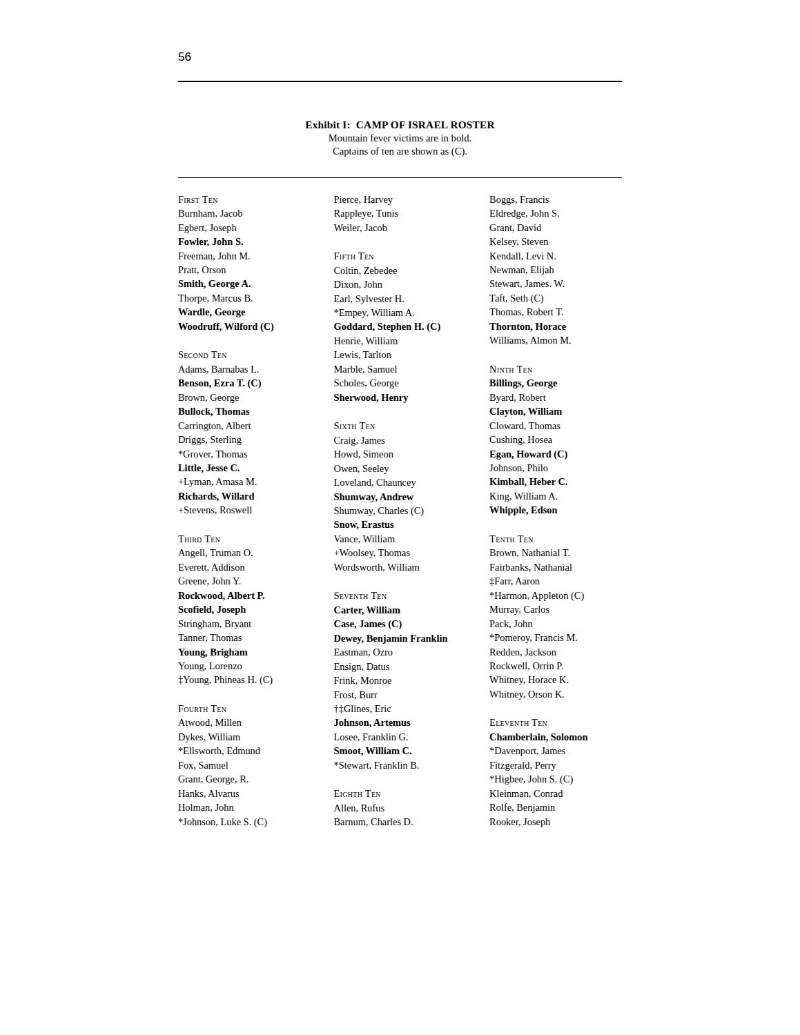56
Exhibit I: CAMP OF ISRAEL ROSTER
Mountain fever victims are in bold.
Captains of ten are shown as (C).
First Ten
Burnham, Jacob
Egbert, Joseph
Fowler, John S.
Freeman, John M.
Pratt, Orson
Smith, George A.
Thorpe, Marcus B.
Wardle, George
Woodruff, Wilford (C)
Second Ten
Adams, Barnabas L.
Benson, Ezra T. (C)
Brown, George
Bullock, Thomas
Carrington, Albert
Driggs, Sterling
*Grover, Thomas
Little, Jesse C.
+Lyman, Amasa M.
Richards, Willard
+Stevens, Roswell
Third Ten
Angell, Truman O.
Everett, Addison
Greene, John Y.
Rockwood, Albert P.
Scofield, Joseph
Stringham, Bryant
Tanner, Thomas
Young, Brigham
Young, Lorenzo
‡Young, Phineas H. (C)
Fourth Ten
Atwood, Millen
Dykes, William
*Ellsworth, Edmund
Fox, Samuel
Grant, George, R.
Hanks, Alvarus
Holman, John
*Johnson, Luke S. (C)
Pierce, Harvey
Rappleye, Tunis
Weiler, Jacob
Fifth Ten
Coltin, Zebedee
Dixon, John
Earl, Sylvester H.
*Empey, William A.
Goddard, Stephen H. (C)
Henrie, William
Lewis, Tarlton
Marble, Samuel
Scholes, George
Sherwood, Henry
Sixth Ten
Craig, James
Howd, Simeon
Owen, Seeley
Loveland, Chauncey
Shumway, Andrew
Shumway, Charles (C)
Snow, Erastus
Vance, William
+Woolsey, Thomas
Wordsworth, William
Seventh Ten
Carter, William
Case, James (C)
Dewey, Benjamin Franklin
Eastman, Ozro
Ensign, Datus
Frink, Monroe
Frost, Burr
†‡Glines, Eric
Johnson, Artemus
Losee, Franklin G.
Smoot, William C.
*Stewart, Franklin B.
Eighth Ten
Allen, Rufus
Barnum, Charles D.
Boggs, Francis
Eldredge, John S.
Grant, David
Kelsey, Steven
Kendall, Levi N.
Newman, Elijah
Stewart, James. W.
Taft, Seth (C)
Thomas, Robert T.
Thornton, Horace
Williams, Almon M.
Ninth Ten
Billings, George
Byard, Robert
Clayton, William
Cloward, Thomas
Cushing, Hosea
Egan, Howard (C)
Johnson, Philo
Kimball, Heber C.
King, William A.
Whipple, Edson
Tenth Ten
Brown, Nathanial T.
Fairbanks, Nathanial
‡Farr, Aaron
*Harmon, Appleton (C)
Murray, Carlos
Pack, John
*Pomeroy, Francis M.
Redden, Jackson
Rockwell, Orrin P.
Whitney, Horace K.
Whitney, Orson K.
Eleventh Ten
Chamberlain, Solomon
*Davenport, James
Fitzgerald, Perry
*Higbee, John S. (C)
Kleinman, Conrad
Rolfe, Benjamin
Rooker, Joseph